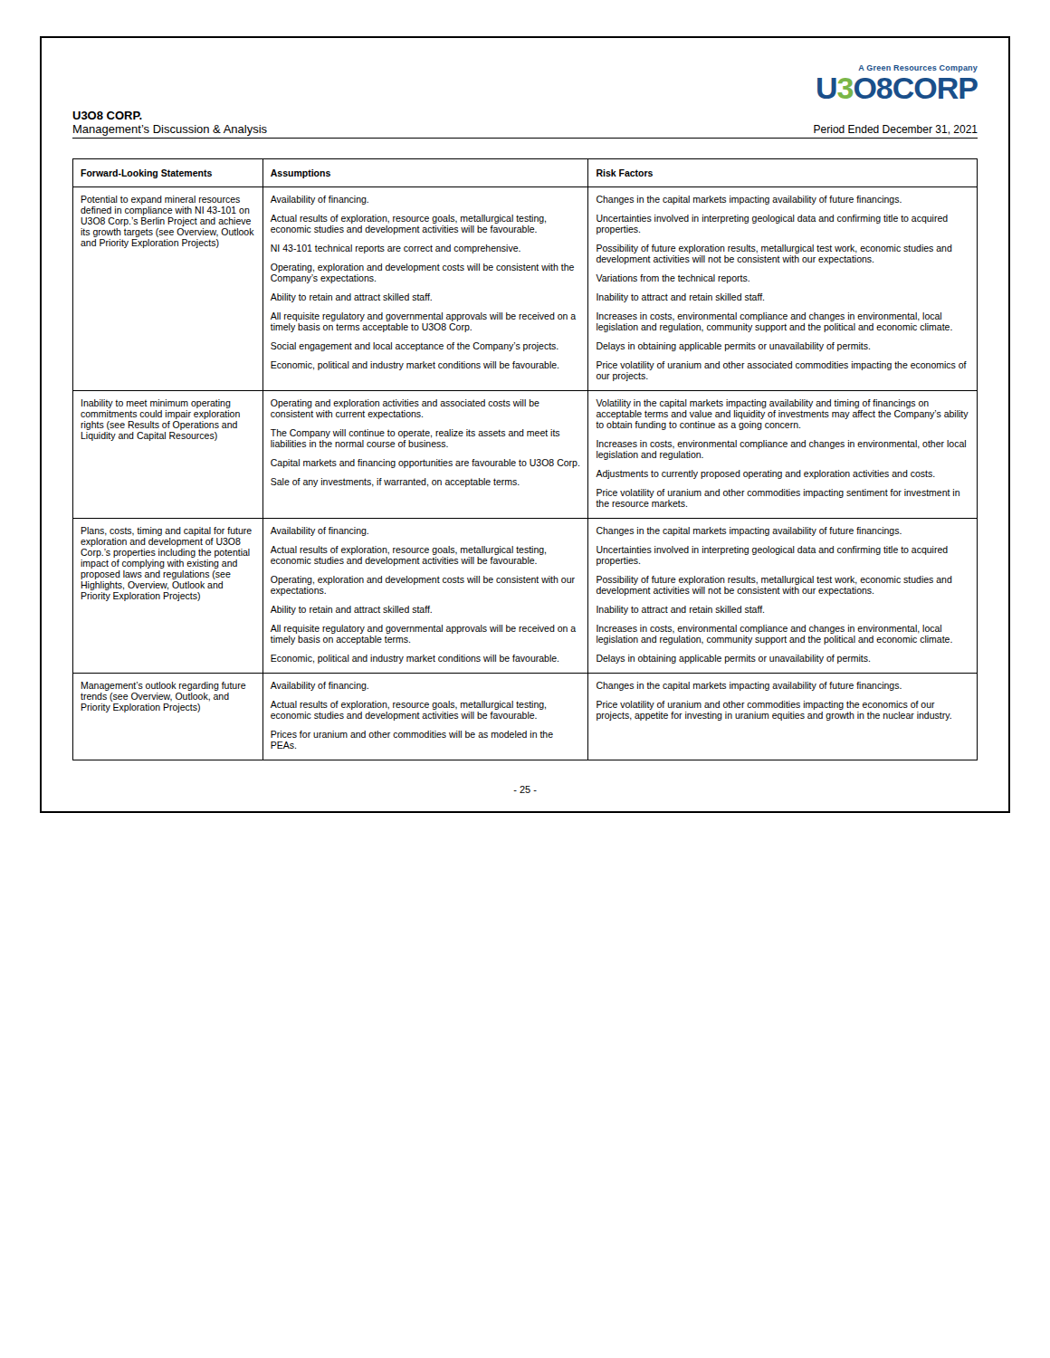A Green Resources Company
U 3 O8 CORP
U3O8 CORP.
Management’s Discussion & Analysis
Period Ended December 31, 2021
| Forward-Looking Statements | Assumptions | Risk Factors |
| --- | --- | --- |
| Potential to expand mineral resources defined in compliance with NI 43-101 on U3O8 Corp.’s Berlin Project and achieve its growth targets (see Overview, Outlook and Priority Exploration Projects) | Availability of financing. Actual results of exploration, resource goals, metallurgical testing, economic studies and development activities will be favourable. NI 43-101 technical reports are correct and comprehensive. Operating, exploration and development costs will be consistent with the Company’s expectations. Ability to retain and attract skilled staff. All requisite regulatory and governmental approvals will be received on a timely basis on terms acceptable to U3O8 Corp. Social engagement and local acceptance of the Company’s projects. Economic, political and industry market conditions will be favourable. | Changes in the capital markets impacting availability of future financings. Uncertainties involved in interpreting geological data and confirming title to acquired properties. Possibility of future exploration results, metallurgical test work, economic studies and development activities will not be consistent with our expectations. Variations from the technical reports. Inability to attract and retain skilled staff. Increases in costs, environmental compliance and changes in environmental, local legislation and regulation, community support and the political and economic climate. Delays in obtaining applicable permits or unavailability of permits. Price volatility of uranium and other associated commodities impacting the economics of our projects. |
| Inability to meet minimum operating commitments could impair exploration rights (see Results of Operations and Liquidity and Capital Resources) | Operating and exploration activities and associated costs will be consistent with current expectations. The Company will continue to operate, realize its assets and meet its liabilities in the normal course of business. Capital markets and financing opportunities are favourable to U3O8 Corp. Sale of any investments, if warranted, on acceptable terms. | Volatility in the capital markets impacting availability and timing of financings on acceptable terms and value and liquidity of investments may affect the Company’s ability to obtain funding to continue as a going concern. Increases in costs, environmental compliance and changes in environmental, other local legislation and regulation. Adjustments to currently proposed operating and exploration activities and costs. Price volatility of uranium and other commodities impacting sentiment for investment in the resource markets. |
| Plans, costs, timing and capital for future exploration and development of U3O8 Corp.’s properties including the potential impact of complying with existing and proposed laws and regulations (see Highlights, Overview, Outlook and Priority Exploration Projects) | Availability of financing. Actual results of exploration, resource goals, metallurgical testing, economic studies and development activities will be favourable. Operating, exploration and development costs will be consistent with our expectations. Ability to retain and attract skilled staff. All requisite regulatory and governmental approvals will be received on a timely basis on acceptable terms. Economic, political and industry market conditions will be favourable. | Changes in the capital markets impacting availability of future financings. Uncertainties involved in interpreting geological data and confirming title to acquired properties. Possibility of future exploration results, metallurgical test work, economic studies and development activities will not be consistent with our expectations. Inability to attract and retain skilled staff. Increases in costs, environmental compliance and changes in environmental, local legislation and regulation, community support and the political and economic climate. Delays in obtaining applicable permits or unavailability of permits. |
| Management’s outlook regarding future trends (see Overview, Outlook, and Priority Exploration Projects) | Availability of financing. Actual results of exploration, resource goals, metallurgical testing, economic studies and development activities will be favourable. Prices for uranium and other commodities will be as modeled in the PEAs. | Changes in the capital markets impacting availability of future financings. Price volatility of uranium and other commodities impacting the economics of our projects, appetite for investing in uranium equities and growth in the nuclear industry. |
- 25 -